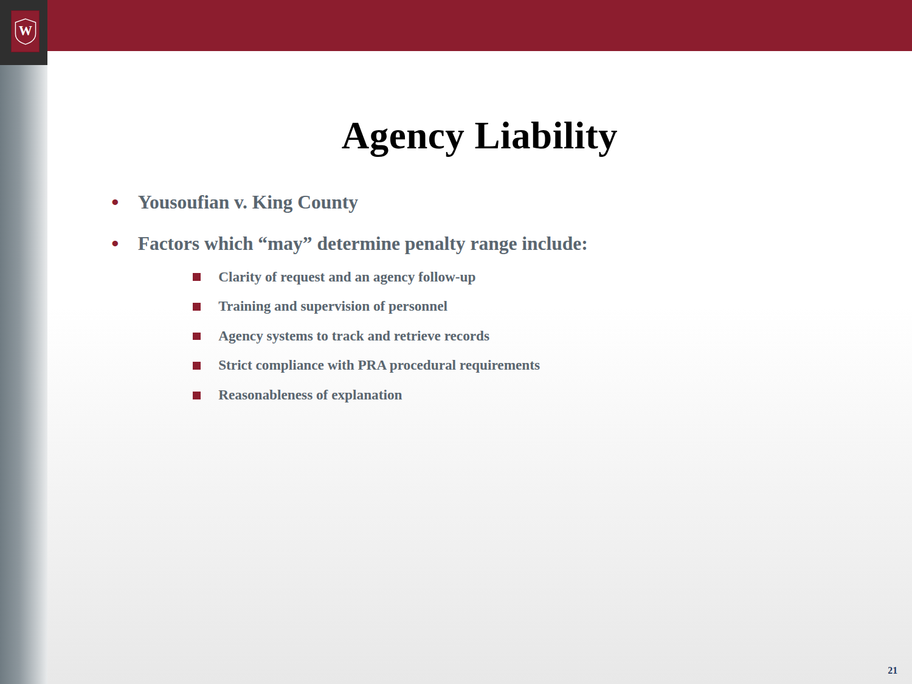W
Agency Liability
Yousoufian v. King County
Factors which “may” determine penalty range include:
Clarity of request and an agency follow-up
Training and supervision of personnel
Agency systems to track and retrieve records
Strict compliance with PRA procedural requirements
Reasonableness of explanation
21